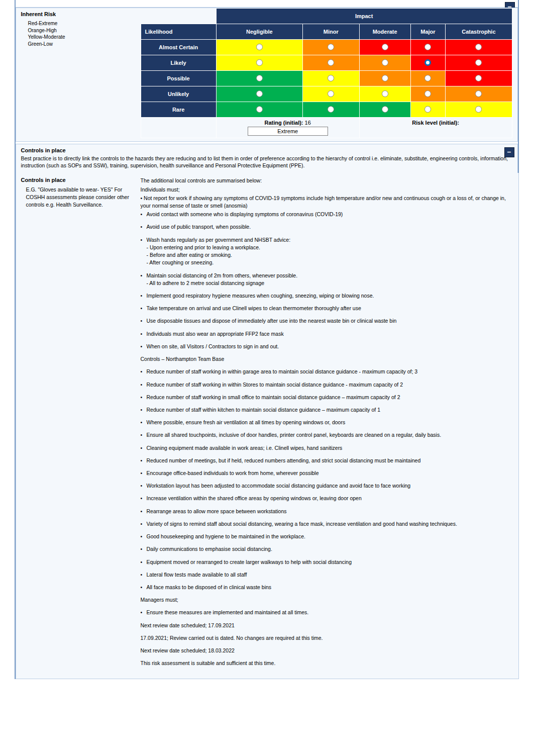–
Inherent Risk
Red-Extreme
Orange-High
Yellow-Moderate
Green-Low
| | Impact |
| Likelihood | Negligible | Minor | Moderate | Major | Catastrophic |
| Almost Certain | | | | | |
| Likely | | | | | |
| Possible | | | | | |
| Unlikely | | | | | |
| Rare | | | | | |
| | Rating (initial): 16 Extreme | Risk level (initial): |
Controls in place
Best practice is to directly link the controls to the hazards they are reducing and to list them in order of preference according to the hierarchy of control i.e. eliminate, substitute, engineering controls, information, instruction (such as SOPs and SSW), training, supervision, health surveillance and Personal Protective Equipment (PPE).
–
Controls in place
E.G. "Gloves available to wear- YES" For COSHH assessments please consider other controls e.g. Health Surveillance.
The additional local controls are summarised below:
Individuals must;
• Not report for work if showing any symptoms of COVID-19 symptoms include high temperature and/or new and continuous cough or a loss of, or change in, your normal sense of taste or smell (anosmia)
Avoid contact with someone who is displaying symptoms of coronavirus (COVID-19)
Avoid use of public transport, when possible.
Wash hands regularly as per government and NHSBT advice: - Upon entering and prior to leaving a workplace. - Before and after eating or smoking. - After coughing or sneezing.
Maintain social distancing of 2m from others, whenever possible. - All to adhere to 2 metre social distancing signage
Implement good respiratory hygiene measures when coughing, sneezing, wiping or blowing nose.
Take temperature on arrival and use Clinell wipes to clean thermometer thoroughly after use
Use disposable tissues and dispose of immediately after use into the nearest waste bin or clinical waste bin
Individuals must also wear an appropriate FFP2 face mask
When on site, all Visitors / Contractors to sign in and out.
Controls – Northampton Team Base
Reduce number of staff working in within garage area to maintain social distance guidance - maximum capacity of; 3
Reduce number of staff working in within Stores to maintain social distance guidance - maximum capacity of 2
Reduce number of staff working in small office to maintain social distance guidance – maximum capacity of 2
Reduce number of staff within kitchen to maintain social distance guidance – maximum capacity of 1
Where possible, ensure fresh air ventilation at all times by opening windows or, doors
Ensure all shared touchpoints, inclusive of door handles, printer control panel, keyboards are cleaned on a regular, daily basis.
Cleaning equipment made available in work areas; i.e. Clinell wipes, hand sanitizers
Reduced number of meetings, but if held, reduced numbers attending, and strict social distancing must be maintained
Encourage office-based individuals to work from home, wherever possible
Workstation layout has been adjusted to accommodate social distancing guidance and avoid face to face working
Increase ventilation within the shared office areas by opening windows or, leaving door open
Rearrange areas to allow more space between workstations
Variety of signs to remind staff about social distancing, wearing a face mask, increase ventilation and good hand washing techniques.
Good housekeeping and hygiene to be maintained in the workplace.
Daily communications to emphasise social distancing.
Equipment moved or rearranged to create larger walkways to help with social distancing
Lateral flow tests made available to all staff
All face masks to be disposed of in clinical waste bins
Managers must;
Ensure these measures are implemented and maintained at all times.
Next review date scheduled; 17.09.2021
17.09.2021; Review carried out is dated. No changes are required at this time.
Next review date scheduled; 18.03.2022
This risk assessment is suitable and sufficient at this time.